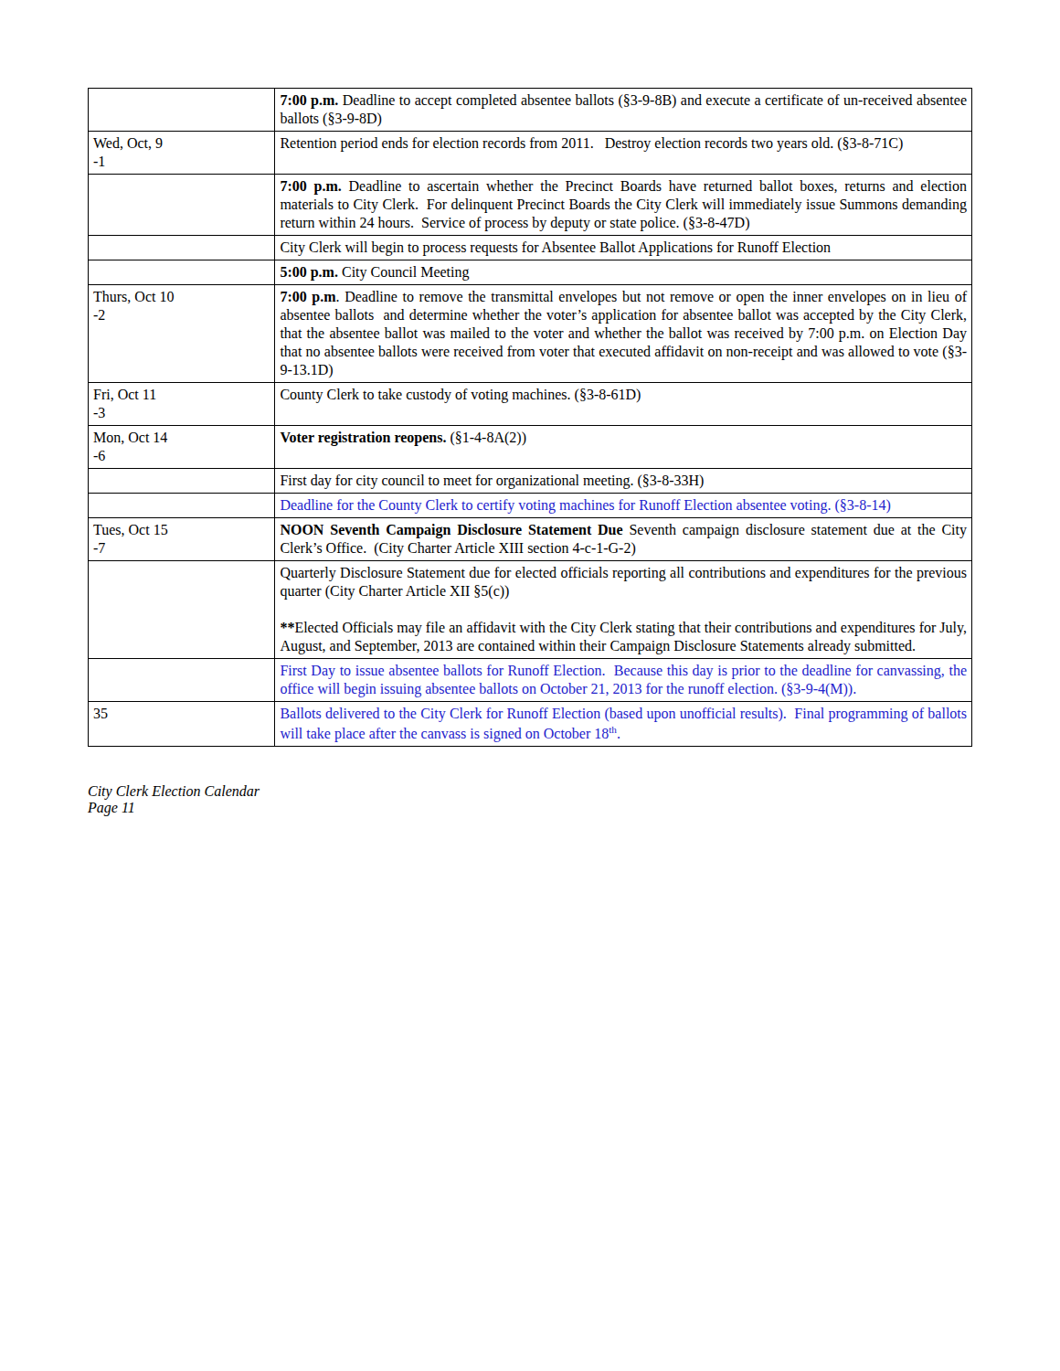| | 7:00 p.m. Deadline to accept completed absentee ballots (§3-9-8B) and execute a certificate of un-received absentee ballots (§3-9-8D) |
| Wed, Oct, 9 -1 | Retention period ends for election records from 2011. Destroy election records two years old. (§3-8-71C) |
| | 7:00 p.m. Deadline to ascertain whether the Precinct Boards have returned ballot boxes, returns and election materials to City Clerk. For delinquent Precinct Boards the City Clerk will immediately issue Summons demanding return within 24 hours. Service of process by deputy or state police. (§3-8-47D) |
| | City Clerk will begin to process requests for Absentee Ballot Applications for Runoff Election |
| | 5:00 p.m. City Council Meeting |
| Thurs, Oct 10 -2 | 7:00 p.m . Deadline to remove the transmittal envelopes but not remove or open the inner envelopes on in lieu of absentee ballots and determine whether the voter’s application for absentee ballot was accepted by the City Clerk, that the absentee ballot was mailed to the voter and whether the ballot was received by 7:00 p.m. on Election Day that no absentee ballots were received from voter that executed affidavit on non-receipt and was allowed to vote (§3-9-13.1D) |
| Fri, Oct 11 -3 | County Clerk to take custody of voting machines. (§3-8-61D) |
| Mon, Oct 14 -6 | Voter registration reopens. (§1-4-8A(2)) |
| | First day for city council to meet for organizational meeting. (§3-8-33H) |
| | Deadline for the County Clerk to certify voting machines for Runoff Election absentee voting. (§3-8-14) |
| Tues, Oct 15 -7 | NOON Seventh Campaign Disclosure Statement Due Seventh campaign disclosure statement due at the City Clerk’s Office. (City Charter Article XIII section 4-c-1-G-2) |
| | Quarterly Disclosure Statement due for elected officials reporting all contributions and expenditures for the previous quarter (City Charter Article XII §5(c)) ** Elected Officials may file an affidavit with the City Clerk stating that their contributions and expenditures for July, August, and September, 2013 are contained within their Campaign Disclosure Statements already submitted. |
| | First Day to issue absentee ballots for Runoff Election. Because this day is prior to the deadline for canvassing, the office will begin issuing absentee ballots on October 21, 2013 for the runoff election. (§3-9-4(M)). |
| 35 | Ballots delivered to the City Clerk for Runoff Election (based upon unofficial results). Final programming of ballots will take place after the canvass is signed on October 18 th . |
City Clerk Election Calendar
Page 11